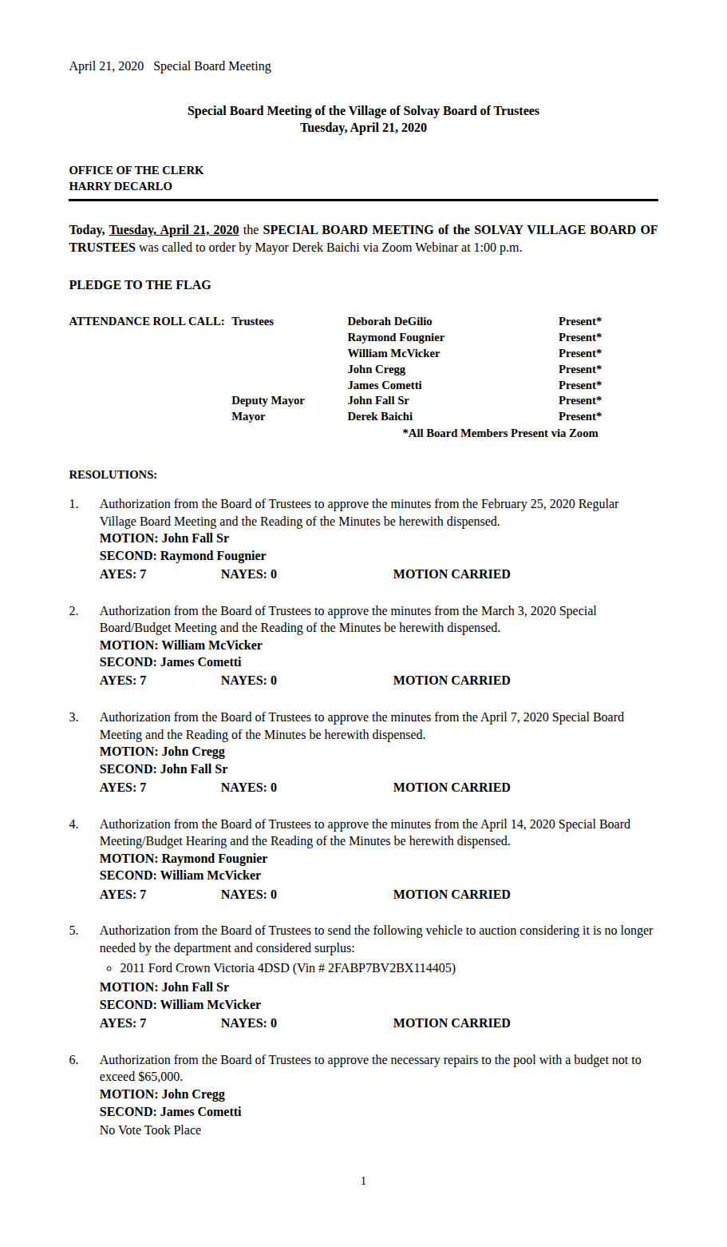April 21, 2020 Special Board Meeting
Special Board Meeting of the Village of Solvay Board of Trustees Tuesday, April 21, 2020
Office of the Clerk
Harry DeCarlo
Today, Tuesday, April 21, 2020 the SPECIAL BOARD MEETING of the SOLVAY VILLAGE BOARD OF TRUSTEES was called to order by Mayor Derek Baichi via Zoom Webinar at 1:00 p.m.
PLEDGE TO THE FLAG
| ATTENDANCE ROLL CALL: | Trustees | Deborah DeGilio | Present* |
| | | Raymond Fougnier | Present* |
| | | William McVicker | Present* |
| | | John Cregg | Present* |
| | | James Cometti | Present* |
| | Deputy Mayor | John Fall Sr | Present* |
| | Mayor | Derek Baichi | Present* |
| | | *All Board Members Present via Zoom |
RESOLUTIONS:
Authorization from the Board of Trustees to approve the minutes from the February 25, 2020 Regular Village Board Meeting and the Reading of the Minutes be herewith dispensed.
MOTION: John Fall Sr
SECOND: Raymond Fougnier
AYES: 7 NAYES: 0 MOTION CARRIED
Authorization from the Board of Trustees to approve the minutes from the March 3, 2020 Special Board/Budget Meeting and the Reading of the Minutes be herewith dispensed.
MOTION: William McVicker
SECOND: James Cometti
AYES: 7 NAYES: 0 MOTION CARRIED
Authorization from the Board of Trustees to approve the minutes from the April 7, 2020 Special Board Meeting and the Reading of the Minutes be herewith dispensed.
MOTION: John Cregg
SECOND: John Fall Sr
AYES: 7 NAYES: 0 MOTION CARRIED
Authorization from the Board of Trustees to approve the minutes from the April 14, 2020 Special Board Meeting/Budget Hearing and the Reading of the Minutes be herewith dispensed.
MOTION: Raymond Fougnier
SECOND: William McVicker
AYES: 7 NAYES: 0 MOTION CARRIED
Authorization from the Board of Trustees to send the following vehicle to auction considering it is no longer needed by the department and considered surplus:
2011 Ford Crown Victoria 4DSD (Vin # 2FABP7BV2BX114405)
MOTION: John Fall Sr
SECOND: William McVicker
AYES: 7 NAYES: 0 MOTION CARRIED
Authorization from the Board of Trustees to approve the necessary repairs to the pool with a budget not to exceed $65,000.
MOTION: John Cregg
SECOND: James Cometti
No Vote Took Place
1